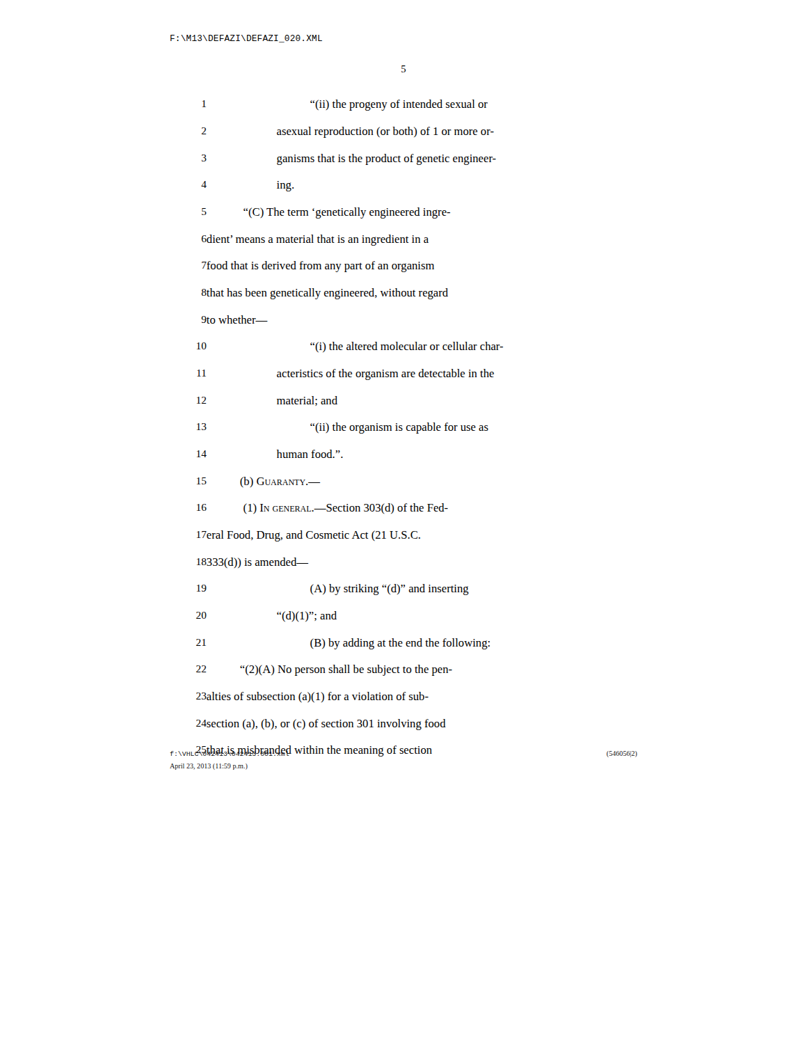F:\M13\DEFAZI\DEFAZI_020.XML
5
| 1 | “(ii) the progeny of intended sexual or |
| 2 | asexual reproduction (or both) of 1 or more or- |
| 3 | ganisms that is the product of genetic engineer- |
| 4 | ing. |
| 5 | “(C) The term ‘genetically engineered ingre- |
| 6 | dient’ means a material that is an ingredient in a |
| 7 | food that is derived from any part of an organism |
| 8 | that has been genetically engineered, without regard |
| 9 | to whether— |
| 10 | “(i) the altered molecular or cellular char- |
| 11 | acteristics of the organism are detectable in the |
| 12 | material; and |
| 13 | “(ii) the organism is capable for use as |
| 14 | human food.”. |
| 15 | (b) Guaranty .— |
| 16 | (1) In general .—Section 303(d) of the Fed- |
| 17 | eral Food, Drug, and Cosmetic Act (21 U.S.C. |
| 18 | 333(d)) is amended— |
| 19 | (A) by striking “(d)” and inserting |
| 20 | “(d)(1)”; and |
| 21 | (B) by adding at the end the following: |
| 22 | “(2)(A) No person shall be subject to the pen- |
| 23 | alties of subsection (a)(1) for a violation of sub- |
| 24 | section (a), (b), or (c) of section 301 involving food |
| 25 | that is misbranded within the meaning of section |
f:\VHLC\042413\042413.001.xml
(546056|2)
April 23, 2013 (11:59 p.m.)